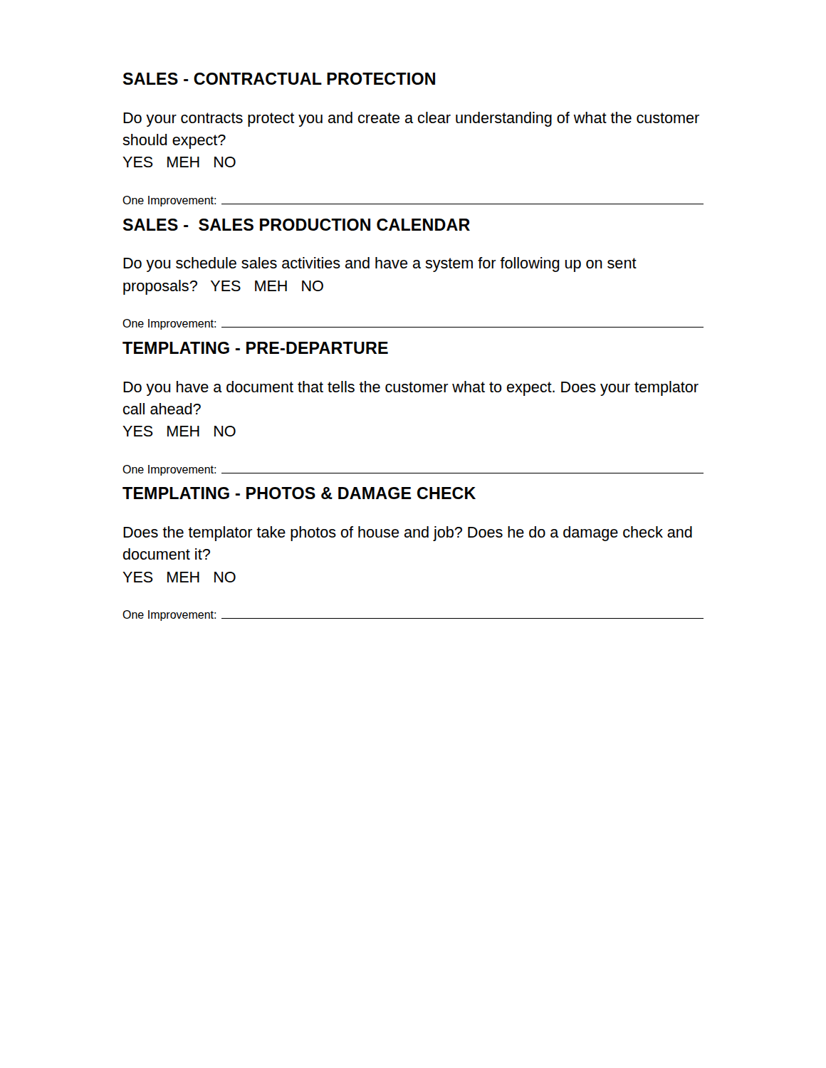SALES - CONTRACTUAL PROTECTION
Do your contracts protect you and create a clear understanding of what the customer should expect?
YES MEH NO
One Improvement:
SALES - SALES PRODUCTION CALENDAR
Do you schedule sales activities and have a system for following up on sent proposals? YES MEH NO
One Improvement:
TEMPLATING - PRE-DEPARTURE
Do you have a document that tells the customer what to expect. Does your templator call ahead?
YES MEH NO
One Improvement:
TEMPLATING - PHOTOS & DAMAGE CHECK
Does the templator take photos of house and job? Does he do a damage check and document it?
YES MEH NO
One Improvement: